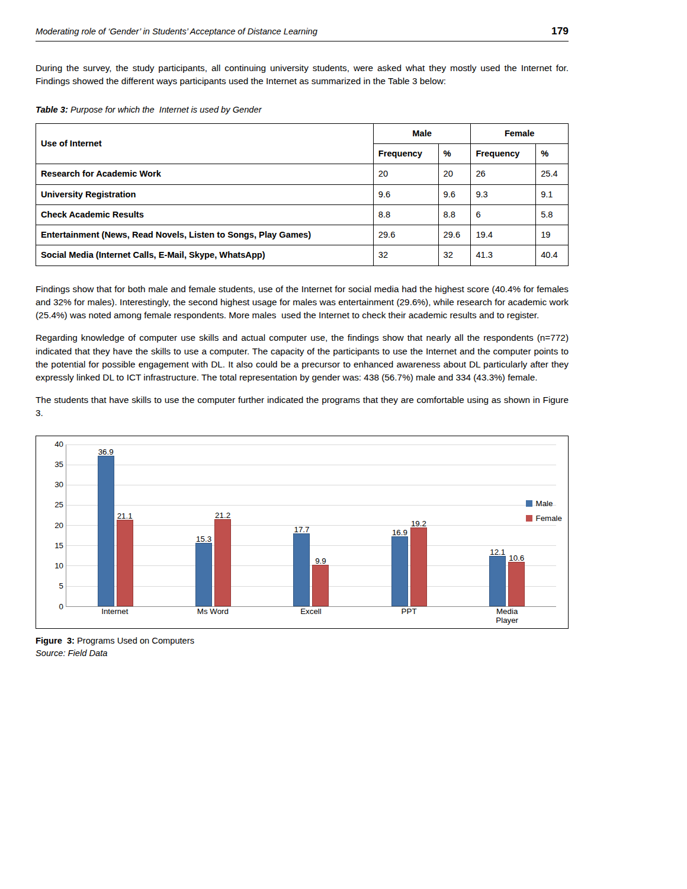Moderating role of ‘Gender’ in Students’ Acceptance of Distance Learning
179
During the survey, the study participants, all continuing university students, were asked what they mostly used the Internet for. Findings showed the different ways participants used the Internet as summarized in the Table 3 below:
Table 3: Purpose for which the Internet is used by Gender
| Use of Internet | Male | Female |
| --- | --- | --- |
| Frequency | % | Frequency | % |
| Research for Academic Work | 20 | 20 | 26 | 25.4 |
| University Registration | 9.6 | 9.6 | 9.3 | 9.1 |
| Check Academic Results | 8.8 | 8.8 | 6 | 5.8 |
| Entertainment (News, Read Novels, Listen to Songs, Play Games) | 29.6 | 29.6 | 19.4 | 19 |
| Social Media (Internet Calls, E-Mail, Skype, WhatsApp) | 32 | 32 | 41.3 | 40.4 |
Findings show that for both male and female students, use of the Internet for social media had the highest score (40.4% for females and 32% for males). Interestingly, the second highest usage for males was entertainment (29.6%), while research for academic work (25.4%) was noted among female respondents. More males used the Internet to check their academic results and to register.
Regarding knowledge of computer use skills and actual computer use, the findings show that nearly all the respondents (n=772) indicated that they have the skills to use a computer. The capacity of the participants to use the Internet and the computer points to the potential for possible engagement with DL. It also could be a precursor to enhanced awareness about DL particularly after they expressly linked DL to ICT infrastructure. The total representation by gender was: 438 (56.7%) male and 334 (43.3%) female.
The students that have skills to use the computer further indicated the programs that they are comfortable using as shown in Figure 3.
40 35 30 25 20 15 10 5 0
36.9
21.1
15.3
21.2
17.7
9.9
16.9
19.2
12.1
10.6
Internet
Ms Word
Excell
PPT
Media Player
Male
Female
Figure 3: Programs Used on Computers
Source: Field Data